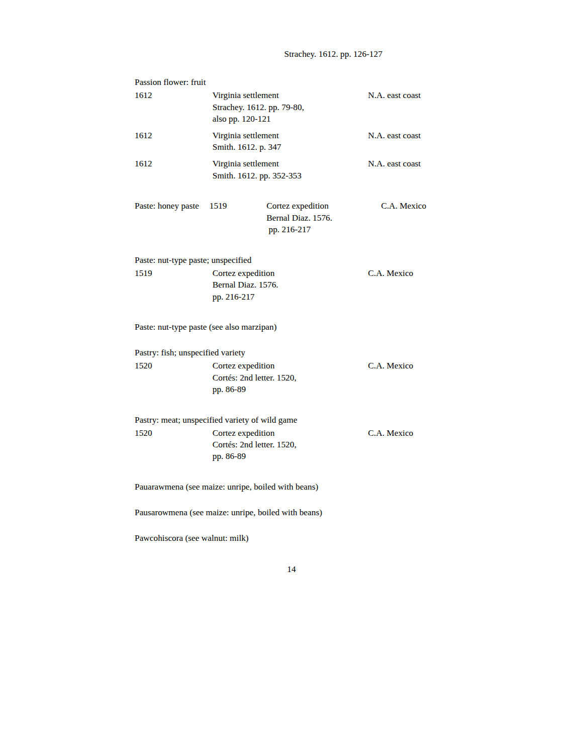Strachey. 1612. pp. 126-127
Passion flower: fruit
| 1612 | Virginia settlement Strachey. 1612. pp. 79-80, also pp. 120-121 | N.A. east coast |
| 1612 | Virginia settlement Smith. 1612. p. 347 | N.A. east coast |
| 1612 | Virginia settlement Smith. 1612. pp. 352-353 | N.A. east coast |
Paste: honey paste
| 1519 | Cortez expedition Bernal Diaz. 1576. pp. 216-217 | C.A. Mexico |
Paste: nut-type paste; unspecified
| 1519 | Cortez expedition Bernal Diaz. 1576. pp. 216-217 | C.A. Mexico |
Paste: nut-type paste (see also marzipan)
Pastry: fish; unspecified variety
| 1520 | Cortez expedition Cortés: 2nd letter. 1520, pp. 86-89 | C.A. Mexico |
Pastry: meat; unspecified variety of wild game
| 1520 | Cortez expedition Cortés: 2nd letter. 1520, pp. 86-89 | C.A. Mexico |
Pauarawmena (see maize: unripe, boiled with beans)
Pausarowmena (see maize: unripe, boiled with beans)
Pawcohiscora (see walnut: milk)
14